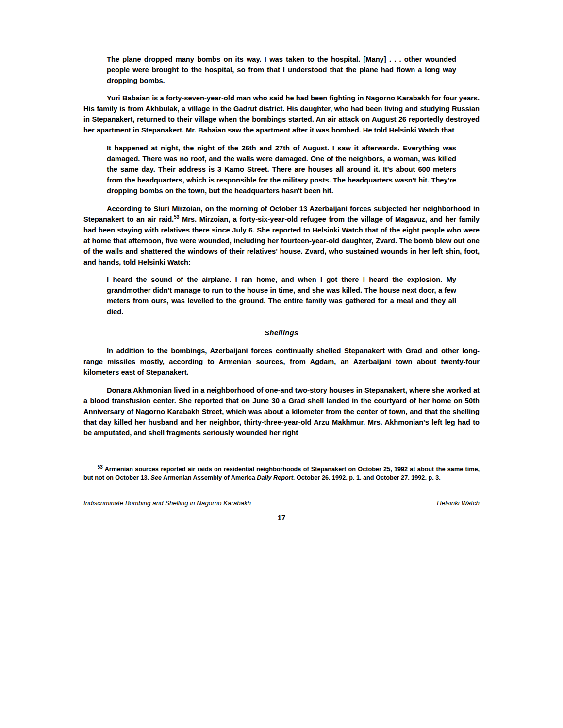The plane dropped many bombs on its way. I was taken to the hospital. [Many] . . . other wounded people were brought to the hospital, so from that I understood that the plane had flown a long way dropping bombs.
Yuri Babaian is a forty-seven-year-old man who said he had been fighting in Nagorno Karabakh for four years. His family is from Akhbulak, a village in the Gadrut district. His daughter, who had been living and studying Russian in Stepanakert, returned to their village when the bombings started. An air attack on August 26 reportedly destroyed her apartment in Stepanakert. Mr. Babaian saw the apartment after it was bombed. He told Helsinki Watch that
It happened at night, the night of the 26th and 27th of August. I saw it afterwards. Everything was damaged. There was no roof, and the walls were damaged. One of the neighbors, a woman, was killed the same day. Their address is 3 Kamo Street. There are houses all around it. It's about 600 meters from the headquarters, which is responsible for the military posts. The headquarters wasn't hit. They're dropping bombs on the town, but the headquarters hasn't been hit.
According to Siuri Mirzoian, on the morning of October 13 Azerbaijani forces subjected her neighborhood in Stepanakert to an air raid.53 Mrs. Mirzoian, a forty-six-year-old refugee from the village of Magavuz, and her family had been staying with relatives there since July 6. She reported to Helsinki Watch that of the eight people who were at home that afternoon, five were wounded, including her fourteen-year-old daughter, Zvard. The bomb blew out one of the walls and shattered the windows of their relatives' house. Zvard, who sustained wounds in her left shin, foot, and hands, told Helsinki Watch:
I heard the sound of the airplane. I ran home, and when I got there I heard the explosion. My grandmother didn't manage to run to the house in time, and she was killed. The house next door, a few meters from ours, was levelled to the ground. The entire family was gathered for a meal and they all died.
Shellings
In addition to the bombings, Azerbaijani forces continually shelled Stepanakert with Grad and other long-range missiles mostly, according to Armenian sources, from Agdam, an Azerbaijani town about twenty-four kilometers east of Stepanakert.
Donara Akhmonian lived in a neighborhood of one-and two-story houses in Stepanakert, where she worked at a blood transfusion center. She reported that on June 30 a Grad shell landed in the courtyard of her home on 50th Anniversary of Nagorno Karabakh Street, which was about a kilometer from the center of town, and that the shelling that day killed her husband and her neighbor, thirty-three-year-old Arzu Makhmur. Mrs. Akhmonian's left leg had to be amputated, and shell fragments seriously wounded her right
53 Armenian sources reported air raids on residential neighborhoods of Stepanakert on October 25, 1992 at about the same time, but not on October 13. See Armenian Assembly of America Daily Report, October 26, 1992, p. 1, and October 27, 1992, p. 3.
Indiscriminate Bombing and Shelling in Nagorno Karabakh
Helsinki Watch
17